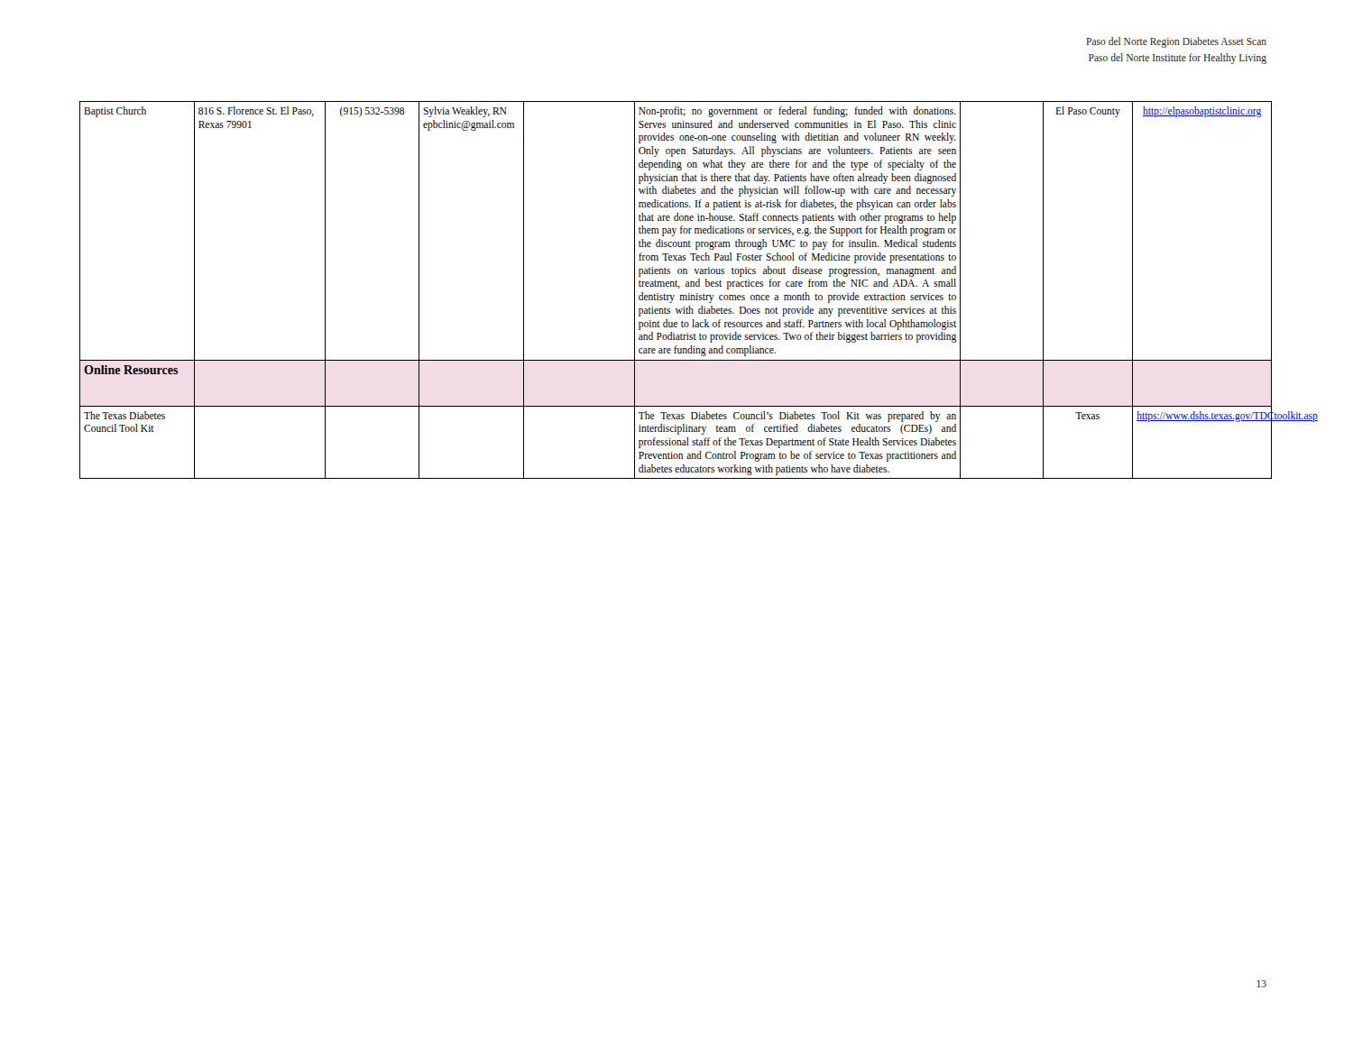Paso del Norte Region Diabetes Asset Scan
Paso del Norte Institute for Healthy Living
| Baptist Church | 816 S. Florence St. El Paso, Rexas 79901 | (915) 532-5398 | Sylvia Weakley, RN epbclinic@gmail.com | | Non-profit; no government or federal funding; funded with donations. Serves uninsured and underserved communities in El Paso. This clinic provides one-on-one counseling with dietitian and voluneer RN weekly. Only open Saturdays. All physcians are volunteers. Patients are seen depending on what they are there for and the type of specialty of the physician that is there that day. Patients have often already been diagnosed with diabetes and the physician will follow-up with care and necessary medications. If a patient is at-risk for diabetes, the phsyican can order labs that are done in-house. Staff connects patients with other programs to help them pay for medications or services, e.g. the Support for Health program or the discount program through UMC to pay for insulin. Medical students from Texas Tech Paul Foster School of Medicine provide presentations to patients on various topics about disease progression, managment and treatment, and best practices for care from the NIC and ADA. A small dentistry ministry comes once a month to provide extraction services to patients with diabetes. Does not provide any preventitive services at this point due to lack of resources and staff. Partners with local Ophthamologist and Podiatrist to provide services. Two of their biggest barriers to providing care are funding and compliance. | | El Paso County | http://elpasobaptistclinic.org |
| Online Resources | | | | | | | | |
| The Texas Diabetes Council Tool Kit | | | | | The Texas Diabetes Council’s Diabetes Tool Kit was prepared by an interdisciplinary team of certified diabetes educators (CDEs) and professional staff of the Texas Department of State Health Services Diabetes Prevention and Control Program to be of service to Texas practitioners and diabetes educators working with patients who have diabetes. | | Texas | https://www.dshs.texas.gov/TDCtoolkit.asp |
13